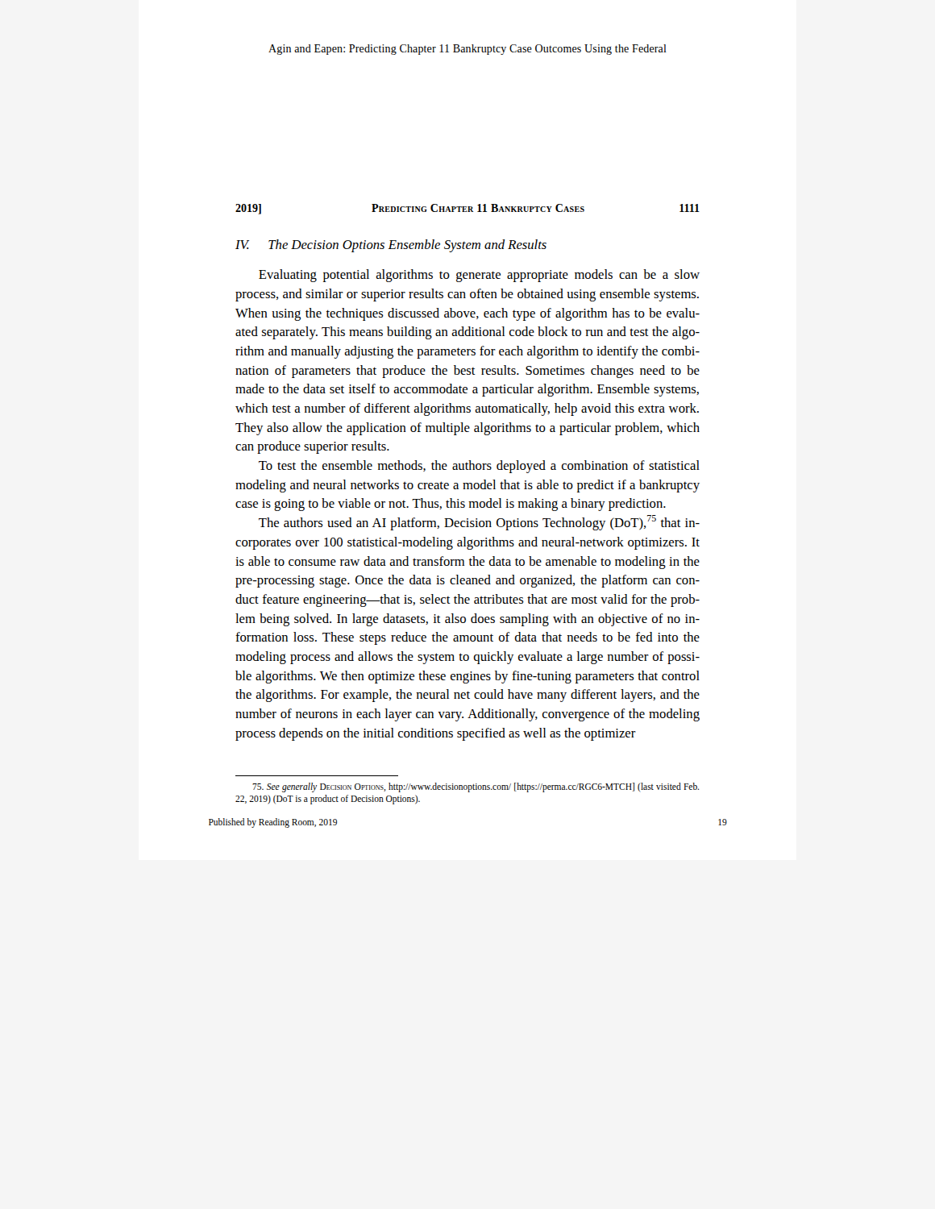Agin and Eapen: Predicting Chapter 11 Bankruptcy Case Outcomes Using the Federal
2019] Predicting Chapter 11 Bankruptcy Cases 1111
IV. The Decision Options Ensemble System and Results
Evaluating potential algorithms to generate appropriate models can be a slow process, and similar or superior results can often be obtained using ensemble systems. When using the techniques discussed above, each type of algorithm has to be evaluated separately. This means building an additional code block to run and test the algorithm and manually adjusting the parameters for each algorithm to identify the combination of parameters that produce the best results. Sometimes changes need to be made to the data set itself to accommodate a particular algorithm. Ensemble systems, which test a number of different algorithms automatically, help avoid this extra work. They also allow the application of multiple algorithms to a particular problem, which can produce superior results.
To test the ensemble methods, the authors deployed a combination of statistical modeling and neural networks to create a model that is able to predict if a bankruptcy case is going to be viable or not. Thus, this model is making a binary prediction.
The authors used an AI platform, Decision Options Technology (DoT),75 that incorporates over 100 statistical-modeling algorithms and neural-network optimizers. It is able to consume raw data and transform the data to be amenable to modeling in the pre-processing stage. Once the data is cleaned and organized, the platform can conduct feature engineering—that is, select the attributes that are most valid for the problem being solved. In large datasets, it also does sampling with an objective of no information loss. These steps reduce the amount of data that needs to be fed into the modeling process and allows the system to quickly evaluate a large number of possible algorithms. We then optimize these engines by fine-tuning parameters that control the algorithms. For example, the neural net could have many different layers, and the number of neurons in each layer can vary. Additionally, convergence of the modeling process depends on the initial conditions specified as well as the optimizer
75. See generally Decision Options, http://www.decisionoptions.com/ [https://perma.cc/RGC6-MTCH] (last visited Feb. 22, 2019) (DoT is a product of Decision Options).
Published by Reading Room, 2019 19